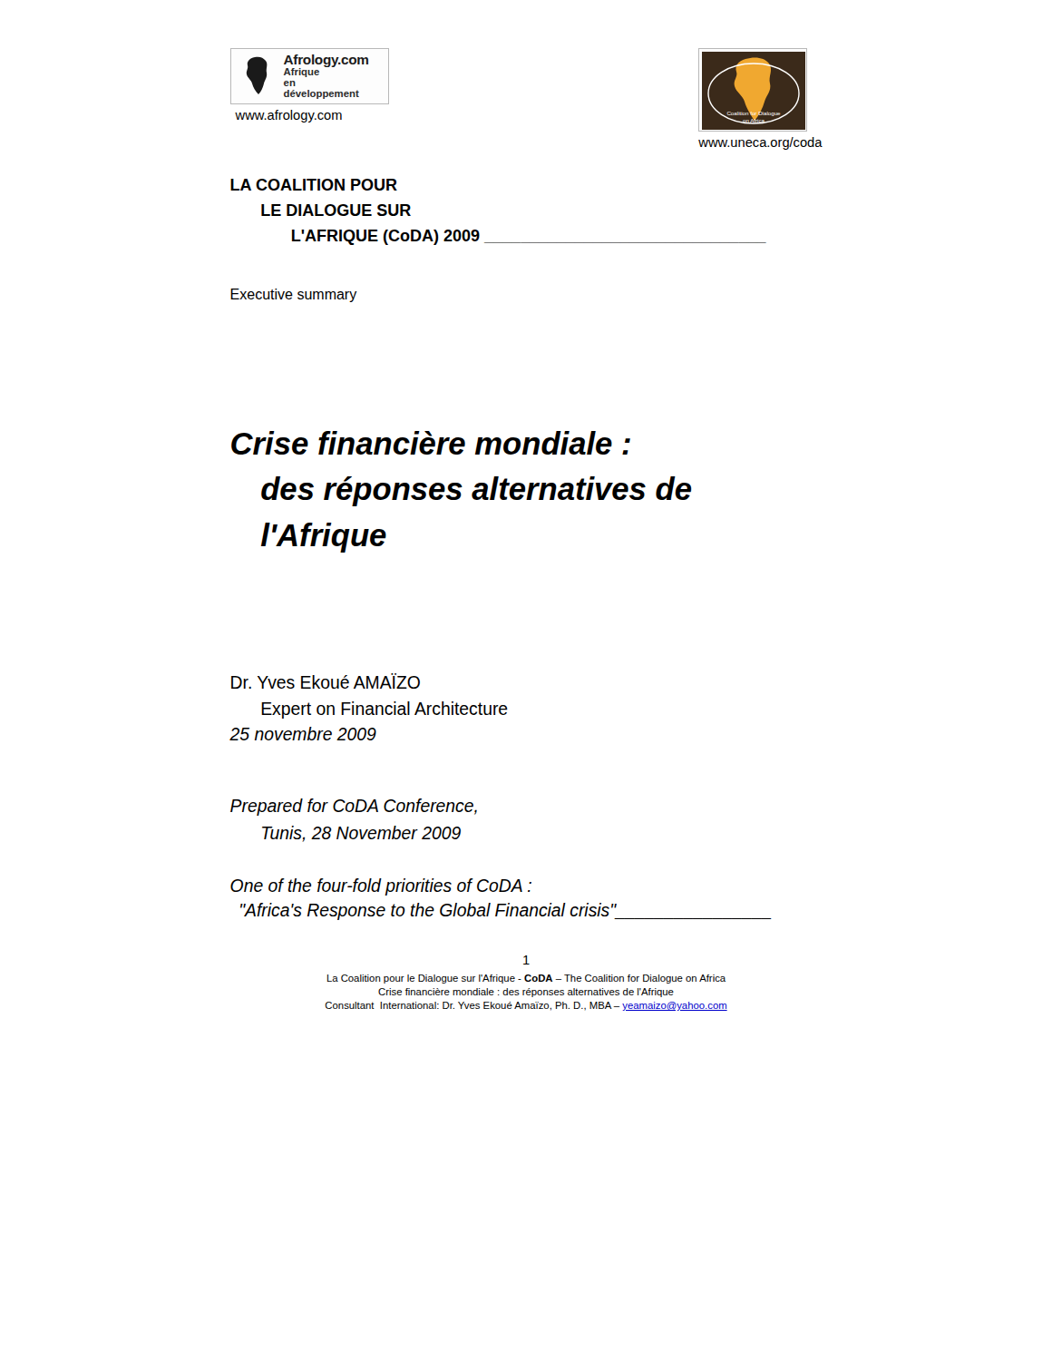Afrology.com
Afrique
en
développement
www.afrology.com
Coalition for Dialogue on Africa
www.uneca.org/coda
LA COALITION POUR
LE DIALOGUE SUR
L'AFRIQUE (CoDA) 2009 _______________________________
Executive summary
Crise financière mondiale :
des réponses alternatives de l'Afrique
Dr. Yves Ekoué AMAÏZO
Expert on Financial Architecture
25 novembre 2009
Prepared for CoDA Conference,
Tunis, 28 November 2009
One of the four-fold priorities of CoDA :
"Africa's Response to the Global Financial crisis"________________
1
La Coalition pour le Dialogue sur l'Afrique - CoDA – The Coalition for Dialogue on Africa
Crise financière mondiale : des réponses alternatives de l'Afrique
Consultant International: Dr. Yves Ekoué Amaïzo, Ph. D., MBA – yeamaizo@yahoo.com